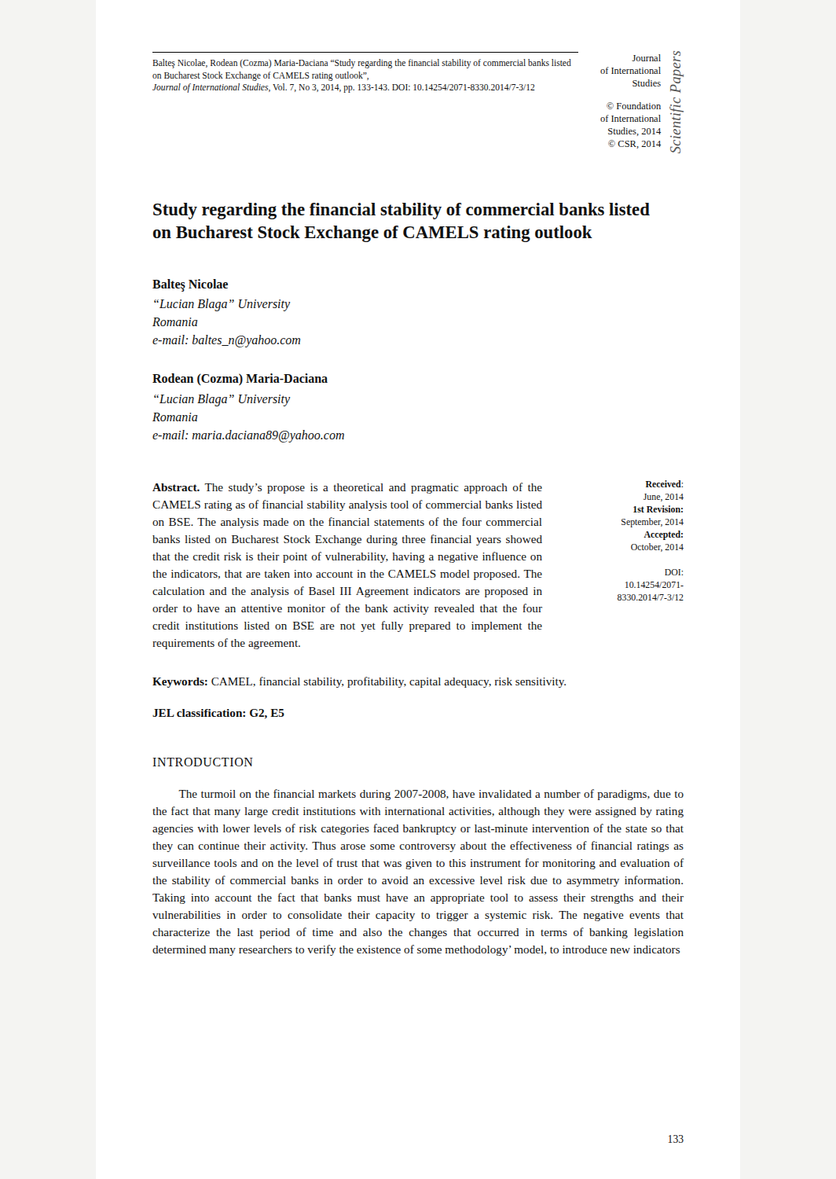Balteş Nicolae, Rodean (Cozma) Maria-Daciana “Study regarding the financial stability of commercial banks listed on Bucharest Stock Exchange of CAMELS rating outlook”,
Journal of International Studies, Vol. 7, No 3, 2014, pp. 133-143. DOI: 10.14254/2071-8330.2014/7-3/12
Journal
of International
Studies
© Foundation
of International
Studies, 2014
© CSR, 2014
Scientific Papers
Study regarding the financial stability of commercial banks listed on Bucharest Stock Exchange of CAMELS rating outlook
Balteş Nicolae
“Lucian Blaga” University
Romania
e-mail: baltes_n@yahoo.com
Rodean (Cozma) Maria-Daciana
“Lucian Blaga” University
Romania
e-mail: maria.daciana89@yahoo.com
Abstract. The study’s propose is a theoretical and pragmatic approach of the CAMELS rating as of financial stability analysis tool of commercial banks listed on BSE. The analysis made on the financial statements of the four commercial banks listed on Bucharest Stock Exchange during three financial years showed that the credit risk is their point of vulnerability, having a negative influence on the indicators, that are taken into account in the CAMELS model proposed. The calculation and the analysis of Basel III Agreement indicators are proposed in order to have an attentive monitor of the bank activity revealed that the four credit institutions listed on BSE are not yet fully prepared to implement the requirements of the agreement.
Received:
June, 2014
1st Revision:
September, 2014
Accepted:
October, 2014
DOI:
10.14254/2071-
8330.2014/7-3/12
Keywords: CAMEL, financial stability, profitability, capital adequacy, risk sensitivity.
JEL classification: G2, E5
INTRODUCTION
The turmoil on the financial markets during 2007-2008, have invalidated a number of paradigms, due to the fact that many large credit institutions with international activities, although they were assigned by rating agencies with lower levels of risk categories faced bankruptcy or last-minute intervention of the state so that they can continue their activity. Thus arose some controversy about the effectiveness of financial ratings as surveillance tools and on the level of trust that was given to this instrument for monitoring and evaluation of the stability of commercial banks in order to avoid an excessive level risk due to asymmetry information. Taking into account the fact that banks must have an appropriate tool to assess their strengths and their vulnerabilities in order to consolidate their capacity to trigger a systemic risk. The negative events that characterize the last period of time and also the changes that occurred in terms of banking legislation determined many researchers to verify the existence of some methodology’ model, to introduce new indicators
133